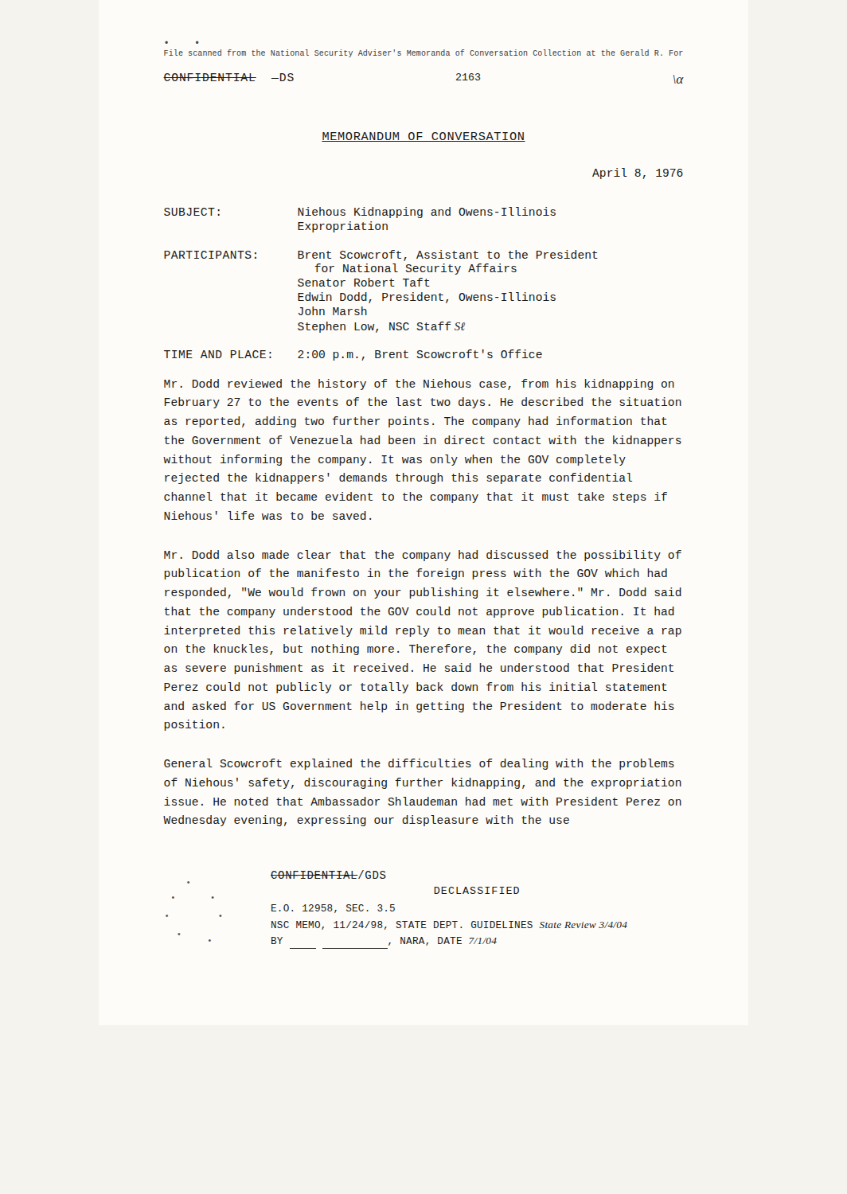• •
File scanned from the National Security Adviser's Memoranda of Conversation Collection at the Gerald R. Ford Presidential Library
CONFIDENTIAL —DS
2163
\α
MEMORANDUM OF CONVERSATION
April 8, 1976
| SUBJECT: | Niehous Kidnapping and Owens-Illinois Expropriation |
| PARTICIPANTS: | Brent Scowcroft, Assistant to the President for National Security Affairs Senator Robert Taft Edwin Dodd, President, Owens-Illinois John Marsh Stephen Low, NSC Staff Sℓ |
| TIME AND PLACE: | 2:00 p.m., Brent Scowcroft's Office |
Mr. Dodd reviewed the history of the Niehous case, from his kidnapping on February 27 to the events of the last two days. He described the situation as reported, adding two further points. The company had information that the Government of Venezuela had been in direct contact with the kidnappers without informing the company. It was only when the GOV completely rejected the kidnappers' demands through this separate confidential channel that it became evident to the company that it must take steps if Niehous' life was to be saved.
Mr. Dodd also made clear that the company had discussed the possibility of publication of the manifesto in the foreign press with the GOV which had responded, "We would frown on your publishing it elsewhere." Mr. Dodd said that the company understood the GOV could not approve publication. It had interpreted this relatively mild reply to mean that it would receive a rap on the knuckles, but nothing more. Therefore, the company did not expect as severe punishment as it received. He said he understood that President Perez could not publicly or totally back down from his initial statement and asked for US Government help in getting the President to moderate his position.
General Scowcroft explained the difficulties of dealing with the problems of Niehous' safety, discouraging further kidnapping, and the expropriation issue. He noted that Ambassador Shlaudeman had met with President Perez on Wednesday evening, expressing our displeasure with the use
• • • • • • •
CONFIDENTIAL/GDS
DECLASSIFIED
E.O. 12958, SEC. 3.5
NSC MEMO, 11/24/98, STATE DEPT. GUIDELINES State Review 3/4/04
BY , NARA, DATE 7/1/04